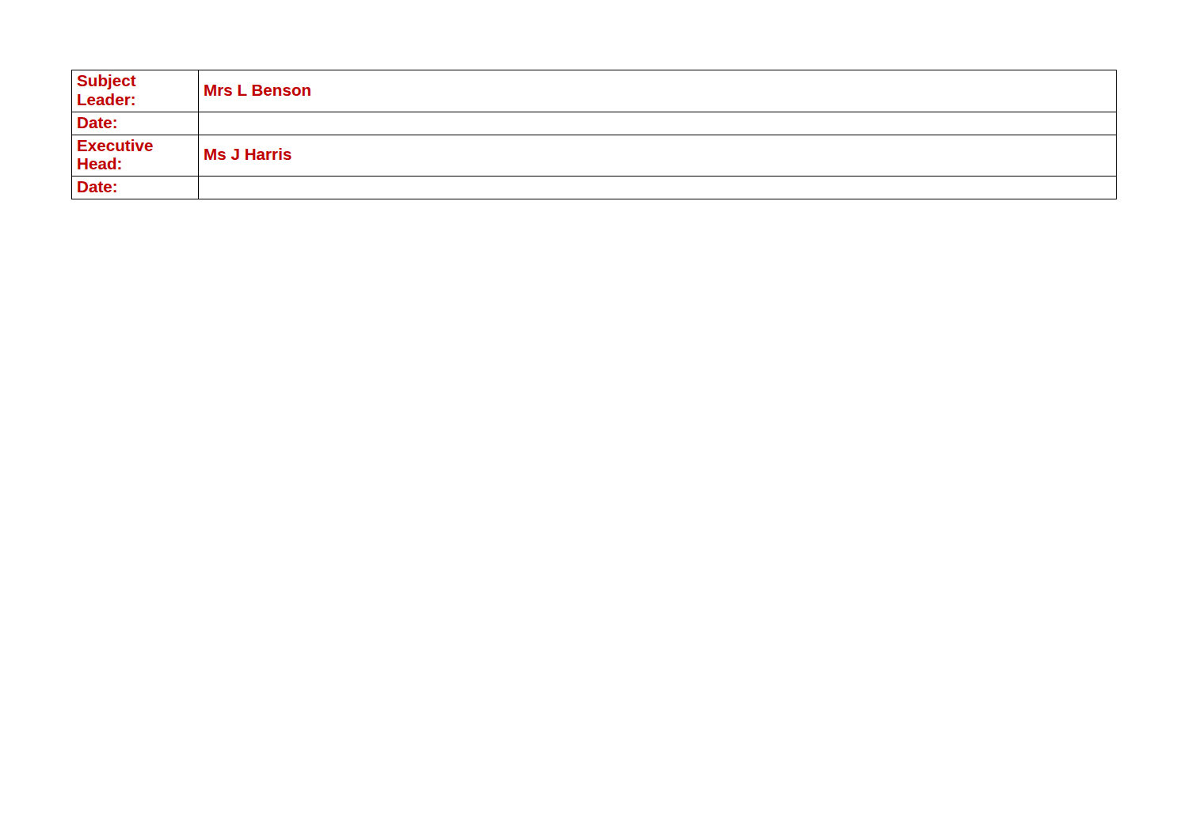| Subject Leader: | Mrs L Benson |
| Date: | |
| Executive Head: | Ms J Harris |
| Date: | |